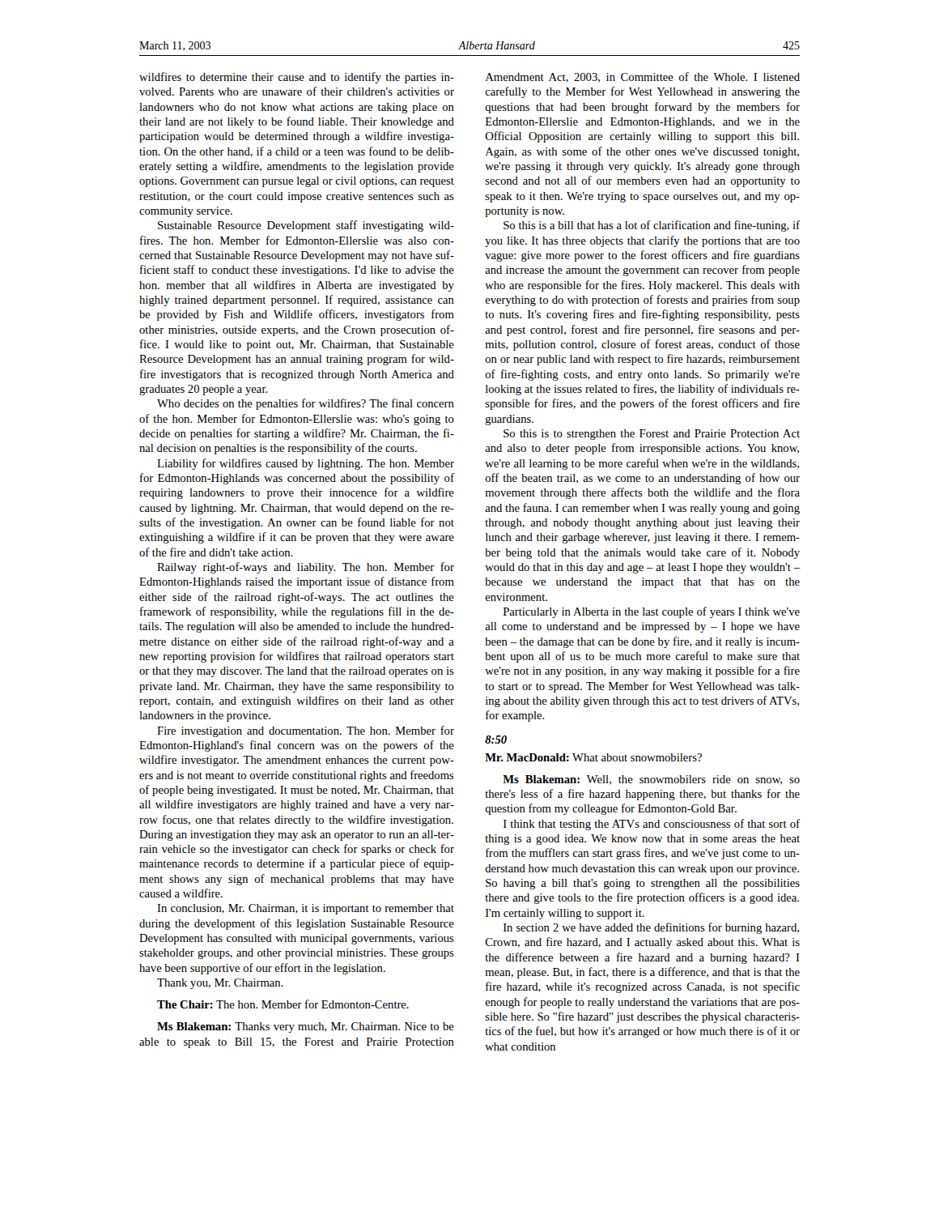March 11, 2003 Alberta Hansard 425
wildfires to determine their cause and to identify the parties involved. Parents who are unaware of their children's activities or landowners who do not know what actions are taking place on their land are not likely to be found liable. Their knowledge and participation would be determined through a wildfire investigation. On the other hand, if a child or a teen was found to be deliberately setting a wildfire, amendments to the legislation provide options. Government can pursue legal or civil options, can request restitution, or the court could impose creative sentences such as community service.
Sustainable Resource Development staff investigating wildfires. The hon. Member for Edmonton-Ellerslie was also concerned that Sustainable Resource Development may not have sufficient staff to conduct these investigations. I'd like to advise the hon. member that all wildfires in Alberta are investigated by highly trained department personnel. If required, assistance can be provided by Fish and Wildlife officers, investigators from other ministries, outside experts, and the Crown prosecution office. I would like to point out, Mr. Chairman, that Sustainable Resource Development has an annual training program for wildfire investigators that is recognized through North America and graduates 20 people a year.
Who decides on the penalties for wildfires? The final concern of the hon. Member for Edmonton-Ellerslie was: who's going to decide on penalties for starting a wildfire? Mr. Chairman, the final decision on penalties is the responsibility of the courts.
Liability for wildfires caused by lightning. The hon. Member for Edmonton-Highlands was concerned about the possibility of requiring landowners to prove their innocence for a wildfire caused by lightning. Mr. Chairman, that would depend on the results of the investigation. An owner can be found liable for not extinguishing a wildfire if it can be proven that they were aware of the fire and didn't take action.
Railway right-of-ways and liability. The hon. Member for Edmonton-Highlands raised the important issue of distance from either side of the railroad right-of-ways. The act outlines the framework of responsibility, while the regulations fill in the details. The regulation will also be amended to include the hundred-metre distance on either side of the railroad right-of-way and a new reporting provision for wildfires that railroad operators start or that they may discover. The land that the railroad operates on is private land. Mr. Chairman, they have the same responsibility to report, contain, and extinguish wildfires on their land as other landowners in the province.
Fire investigation and documentation. The hon. Member for Edmonton-Highland's final concern was on the powers of the wildfire investigator. The amendment enhances the current powers and is not meant to override constitutional rights and freedoms of people being investigated. It must be noted, Mr. Chairman, that all wildfire investigators are highly trained and have a very narrow focus, one that relates directly to the wildfire investigation. During an investigation they may ask an operator to run an all-terrain vehicle so the investigator can check for sparks or check for maintenance records to determine if a particular piece of equipment shows any sign of mechanical problems that may have caused a wildfire.
In conclusion, Mr. Chairman, it is important to remember that during the development of this legislation Sustainable Resource Development has consulted with municipal governments, various stakeholder groups, and other provincial ministries. These groups have been supportive of our effort in the legislation.
Thank you, Mr. Chairman.
The Chair: The hon. Member for Edmonton-Centre.
Ms Blakeman: Thanks very much, Mr. Chairman. Nice to be able to speak to Bill 15, the Forest and Prairie Protection Amendment Act, 2003, in Committee of the Whole. I listened carefully to the Member for West Yellowhead in answering the questions that had been brought forward by the members for Edmonton-Ellerslie and Edmonton-Highlands, and we in the Official Opposition are certainly willing to support this bill. Again, as with some of the other ones we've discussed tonight, we're passing it through very quickly. It's already gone through second and not all of our members even had an opportunity to speak to it then. We're trying to space ourselves out, and my opportunity is now.
So this is a bill that has a lot of clarification and fine-tuning, if you like. It has three objects that clarify the portions that are too vague: give more power to the forest officers and fire guardians and increase the amount the government can recover from people who are responsible for the fires. Holy mackerel. This deals with everything to do with protection of forests and prairies from soup to nuts. It's covering fires and fire-fighting responsibility, pests and pest control, forest and fire personnel, fire seasons and permits, pollution control, closure of forest areas, conduct of those on or near public land with respect to fire hazards, reimbursement of fire-fighting costs, and entry onto lands. So primarily we're looking at the issues related to fires, the liability of individuals responsible for fires, and the powers of the forest officers and fire guardians.
So this is to strengthen the Forest and Prairie Protection Act and also to deter people from irresponsible actions. You know, we're all learning to be more careful when we're in the wildlands, off the beaten trail, as we come to an understanding of how our movement through there affects both the wildlife and the flora and the fauna. I can remember when I was really young and going through, and nobody thought anything about just leaving their lunch and their garbage wherever, just leaving it there. I remember being told that the animals would take care of it. Nobody would do that in this day and age – at least I hope they wouldn't – because we understand the impact that that has on the environment.
Particularly in Alberta in the last couple of years I think we've all come to understand and be impressed by – I hope we have been – the damage that can be done by fire, and it really is incumbent upon all of us to be much more careful to make sure that we're not in any position, in any way making it possible for a fire to start or to spread. The Member for West Yellowhead was talking about the ability given through this act to test drivers of ATVs, for example.
8:50
Mr. MacDonald: What about snowmobilers?
Ms Blakeman: Well, the snowmobilers ride on snow, so there's less of a fire hazard happening there, but thanks for the question from my colleague for Edmonton-Gold Bar.
I think that testing the ATVs and consciousness of that sort of thing is a good idea. We know now that in some areas the heat from the mufflers can start grass fires, and we've just come to understand how much devastation this can wreak upon our province. So having a bill that's going to strengthen all the possibilities there and give tools to the fire protection officers is a good idea. I'm certainly willing to support it.
In section 2 we have added the definitions for burning hazard, Crown, and fire hazard, and I actually asked about this. What is the difference between a fire hazard and a burning hazard? I mean, please. But, in fact, there is a difference, and that is that the fire hazard, while it's recognized across Canada, is not specific enough for people to really understand the variations that are possible here. So "fire hazard" just describes the physical characteristics of the fuel, but how it's arranged or how much there is of it or what condition